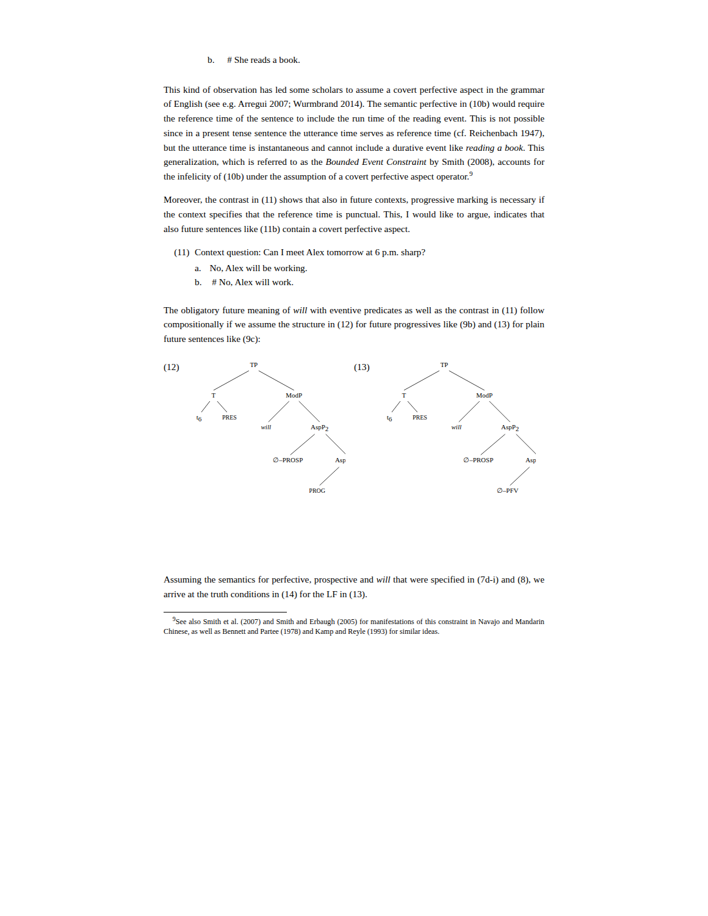b. # She reads a book.
This kind of observation has led some scholars to assume a covert perfective aspect in the grammar of English (see e.g. Arregui 2007; Wurmbrand 2014). The semantic perfective in (10b) would require the reference time of the sentence to include the run time of the reading event. This is not possible since in a present tense sentence the utterance time serves as reference time (cf. Reichenbach 1947), but the utterance time is instantaneous and cannot include a durative event like reading a book. This generalization, which is referred to as the Bounded Event Constraint by Smith (2008), accounts for the infelicity of (10b) under the assumption of a covert perfective aspect operator.9
Moreover, the contrast in (11) shows that also in future contexts, progressive marking is necessary if the context specifies that the reference time is punctual. This, I would like to argue, indicates that also future sentences like (11b) contain a covert perfective aspect.
(11) Context question: Can I meet Alex tomorrow at 6 p.m. sharp?
a. No, Alex will be working.
b. # No, Alex will work.
The obligatory future meaning of will with eventive predicates as well as the contrast in (11) follow compositionally if we assume the structure in (12) for future progressives like (9b) and (13) for plain future sentences like (9c):
(12) TP T ModP t6 PRES will AspP2 ∅–PROSP AspP1 PROG VP Alex work
(13) TP T ModP t6 PRES will AspP2 ∅–PROSP AspP1 ∅–PFV VP Alex work
Assuming the semantics for perfective, prospective and will that were specified in (7d-i) and (8), we arrive at the truth conditions in (14) for the LF in (13).
9See also Smith et al. (2007) and Smith and Erbaugh (2005) for manifestations of this constraint in Navajo and Mandarin Chinese, as well as Bennett and Partee (1978) and Kamp and Reyle (1993) for similar ideas.